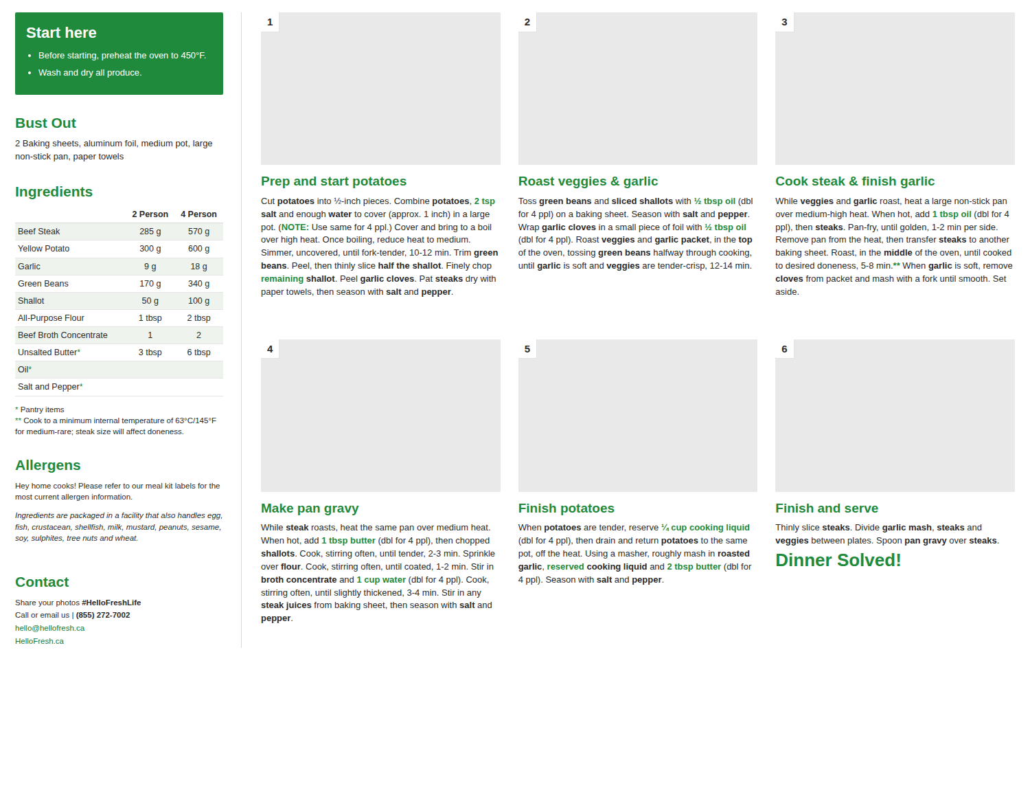Start here
Before starting, preheat the oven to 450°F.
Wash and dry all produce.
Bust Out
2 Baking sheets, aluminum foil, medium pot, large non-stick pan, paper towels
Ingredients
| | 2 Person | 4 Person |
| --- | --- | --- |
| Beef Steak | 285 g | 570 g |
| Yellow Potato | 300 g | 600 g |
| Garlic | 9 g | 18 g |
| Green Beans | 170 g | 340 g |
| Shallot | 50 g | 100 g |
| All-Purpose Flour | 1 tbsp | 2 tbsp |
| Beef Broth Concentrate | 1 | 2 |
| Unsalted Butter * | 3 tbsp | 6 tbsp |
| Oil * | | |
| Salt and Pepper * | | |
* Pantry items
** Cook to a minimum internal temperature of 63°C/145°F for medium-rare; steak size will affect doneness.
Allergens
Hey home cooks! Please refer to our meal kit labels for the most current allergen information.
Ingredients are packaged in a facility that also handles egg, fish, crustacean, shellfish, milk, mustard, peanuts, sesame, soy, sulphites, tree nuts and wheat.
Contact
Share your photos #HelloFreshLife
Call or email us | (855) 272-7002
hello@hellofresh.ca
HelloFresh.ca
1
Prep and start potatoes
Cut potatoes into ½-inch pieces. Combine potatoes, 2 tsp salt and enough water to cover (approx. 1 inch) in a large pot. (NOTE: Use same for 4 ppl.) Cover and bring to a boil over high heat. Once boiling, reduce heat to medium. Simmer, uncovered, until fork-tender, 10-12 min. Trim green beans. Peel, then thinly slice half the shallot. Finely chop remaining shallot. Peel garlic cloves. Pat steaks dry with paper towels, then season with salt and pepper.
2
Roast veggies & garlic
Toss green beans and sliced shallots with ½ tbsp oil (dbl for 4 ppl) on a baking sheet. Season with salt and pepper. Wrap garlic cloves in a small piece of foil with ½ tbsp oil (dbl for 4 ppl). Roast veggies and garlic packet, in the top of the oven, tossing green beans halfway through cooking, until garlic is soft and veggies are tender-crisp, 12-14 min.
3
Cook steak & finish garlic
While veggies and garlic roast, heat a large non-stick pan over medium-high heat. When hot, add 1 tbsp oil (dbl for 4 ppl), then steaks. Pan-fry, until golden, 1-2 min per side. Remove pan from the heat, then transfer steaks to another baking sheet. Roast, in the middle of the oven, until cooked to desired doneness, 5-8 min.** When garlic is soft, remove cloves from packet and mash with a fork until smooth. Set aside.
4
Make pan gravy
While steak roasts, heat the same pan over medium heat. When hot, add 1 tbsp butter (dbl for 4 ppl), then chopped shallots. Cook, stirring often, until tender, 2-3 min. Sprinkle over flour. Cook, stirring often, until coated, 1-2 min. Stir in broth concentrate and 1 cup water (dbl for 4 ppl). Cook, stirring often, until slightly thickened, 3-4 min. Stir in any steak juices from baking sheet, then season with salt and pepper.
5
Finish potatoes
When potatoes are tender, reserve ¼ cup cooking liquid (dbl for 4 ppl), then drain and return potatoes to the same pot, off the heat. Using a masher, roughly mash in roasted garlic, reserved cooking liquid and 2 tbsp butter (dbl for 4 ppl). Season with salt and pepper.
6
Finish and serve
Thinly slice steaks. Divide garlic mash, steaks and veggies between plates. Spoon pan gravy over steaks.
Dinner Solved!